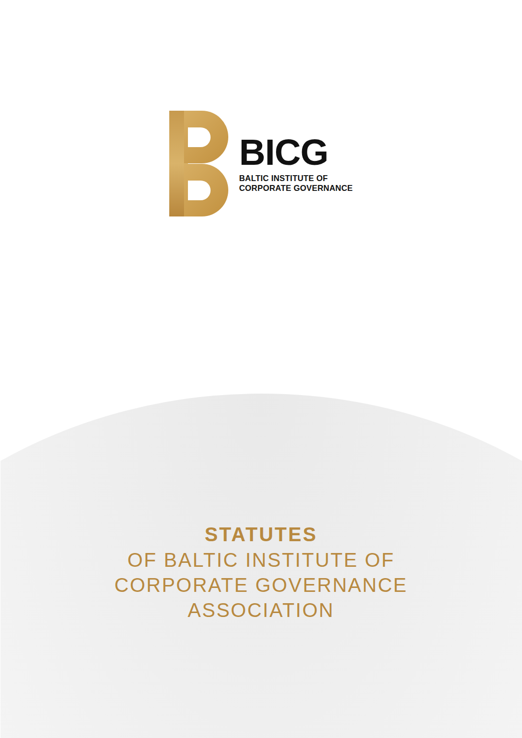BICG
Baltic Institute of
Corporate Governance
STATUTES
OF BALTIC INSTITUTE OF
CORPORATE GOVERNANCE
ASSOCIATION